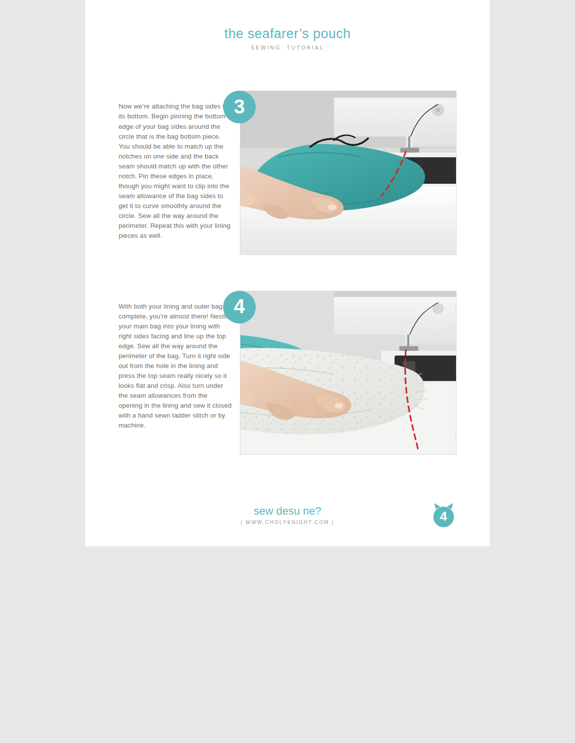the seafarer’s pouch
Sewing Tutorial
Now we’re attaching the bag sides to its bottom. Begin pinning the bottom edge of your bag sides around the circle that is the bag bottom piece. You should be able to match up the notches on one side and the back seam should match up with the other notch. Pin these edges in place, though you might want to clip into the seam allowance of the bag sides to get it to curve smoothly around the circle. Sew all the way around the perimeter. Repeat this with your lining pieces as well.
3
With both your lining and outer bag complete, you’re almost there! Nestle your main bag into your lining with right sides facing and line up the top edge. Sew all the way around the perimeter of the bag. Turn it right side out from the hole in the lining and press the top seam really nicely so it looks flat and crisp. Also turn under the seam allowances from the opening in the lining and sew it closed with a hand sewn ladder stitch or by machine.
4
sew desu ne?
| www.cholyknight.com |
4